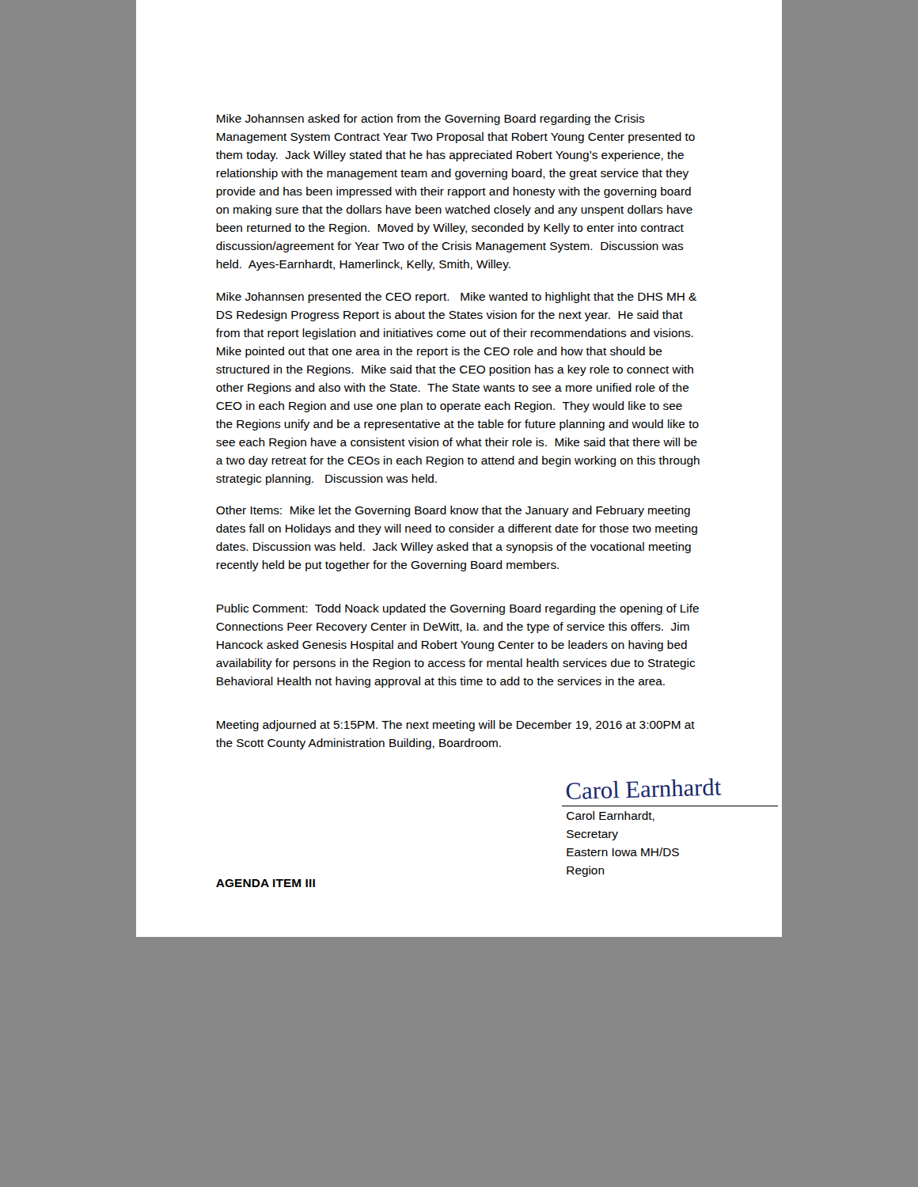Mike Johannsen asked for action from the Governing Board regarding the Crisis Management System Contract Year Two Proposal that Robert Young Center presented to them today. Jack Willey stated that he has appreciated Robert Young’s experience, the relationship with the management team and governing board, the great service that they provide and has been impressed with their rapport and honesty with the governing board on making sure that the dollars have been watched closely and any unspent dollars have been returned to the Region. Moved by Willey, seconded by Kelly to enter into contract discussion/agreement for Year Two of the Crisis Management System. Discussion was held. Ayes-Earnhardt, Hamerlinck, Kelly, Smith, Willey.
Mike Johannsen presented the CEO report. Mike wanted to highlight that the DHS MH & DS Redesign Progress Report is about the States vision for the next year. He said that from that report legislation and initiatives come out of their recommendations and visions. Mike pointed out that one area in the report is the CEO role and how that should be structured in the Regions. Mike said that the CEO position has a key role to connect with other Regions and also with the State. The State wants to see a more unified role of the CEO in each Region and use one plan to operate each Region. They would like to see the Regions unify and be a representative at the table for future planning and would like to see each Region have a consistent vision of what their role is. Mike said that there will be a two day retreat for the CEOs in each Region to attend and begin working on this through strategic planning. Discussion was held.
Other Items: Mike let the Governing Board know that the January and February meeting dates fall on Holidays and they will need to consider a different date for those two meeting dates. Discussion was held. Jack Willey asked that a synopsis of the vocational meeting recently held be put together for the Governing Board members.
Public Comment: Todd Noack updated the Governing Board regarding the opening of Life Connections Peer Recovery Center in DeWitt, Ia. and the type of service this offers. Jim Hancock asked Genesis Hospital and Robert Young Center to be leaders on having bed availability for persons in the Region to access for mental health services due to Strategic Behavioral Health not having approval at this time to add to the services in the area.
Meeting adjourned at 5:15PM. The next meeting will be December 19, 2016 at 3:00PM at the Scott County Administration Building, Boardroom.
Carol Earnhardt
Carol Earnhardt, Secretary
Eastern Iowa MH/DS Region
AGENDA ITEM III